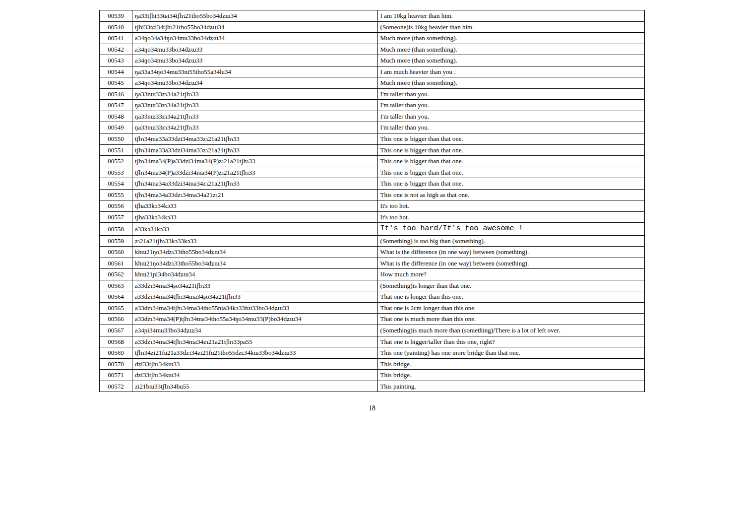| 00539 | ŋa33tʃhi33tɕi34tʃhɿ21tho55bo34dʑɯ34 | I am 10kg heavier than him. |
| 00540 | tʃhi33tɕi34tʃhɿ21tho55bo34dʑɯ34 | (Someone)is 10kg heavier than him. |
| 00541 | a34ŋo34a34ŋo34mu33bo34dʑɯ34 | Much more (than something). |
| 00542 | a34ŋo34mu33bo34dʑɯ33 | Much more (than something). |
| 00543 | a34ŋo34mu33bo34dʑɯ33 | Much more (than something). |
| 00544 | ŋa33a34ŋo34mu33ni55tho55a34lu34 | I am much heavier than you . |
| 00545 | a34ŋo34mu33bo34dʑɯ34 | Much more (than something). |
| 00546 | ŋa33nɯ33zɿ34a21tʃhɿ33 | I'm taller than you. |
| 00547 | ŋa33nɯ33zɿ34a21tʃhɿ33 | I'm taller than you. |
| 00548 | ŋa33nɯ33zɿ34a21tʃhɿ33 | I'm taller than you. |
| 00549 | ŋa33nɯ33zɿ34a21tʃhɿ33 | I'm taller than you. |
| 00550 | tʃhɿ34ma33a33dzi34ma33zɿ21a21tʃhɿ33 | This one is bigger than that one. |
| 00551 | tʃhɿ34ma33a33dzi34ma33zɿ21a21tʃhɿ33 | This one is bigger than that one. |
| 00552 | tʃhɿ34ma34(P)a33dzi34ma34(P)zɿ21a21tʃhɿ33 | This one is bigger than that one. |
| 00553 | tʃhɿ34ma34(P)a33dzi34ma34(P)zɿ21a21tʃhɿ33 | This one is bigger than that one. |
| 00554 | tʃhɿ34ma34a33dzi34ma34zɿ21a21tʃhɿ33 | This one is bigger than that one. |
| 00555 | tʃhɿ34ma34a33dzɿ34ma34a21zɿ21 | This one is not as high as that one. |
| 00556 | tʃha33kɔ34kɔ33 | It's too hot. |
| 00557 | tʃha33kɔ34kɔ33 | It's too hot. |
| 00558 | a33kɔ34kɔ33 | It's too hard/It's too awesome ! |
| 00559 | zɿ21a21tʃhɿ33kɔ33kɔ33 | (Something) is too big than (something). |
| 00560 | khɯ21ŋo34dzɿ33tho55bo34dʑɯ34 | What is the difference (in one way) between (something). |
| 00561 | khɯ21ŋo34dzɿ33tho55bo34dʑɯ34 | What is the difference (in one way) between (something). |
| 00562 | khɯ21ɲi34bo34dʑɯ34 | How much more? |
| 00563 | a33dzɿ34ma34ʂo34a21tʃhɿ33 | (Something)is longer than that one. |
| 00564 | a33dzɿ34ma34tʃhɿ34ma34ʂo34a21tʃhɿ33 | That one is longer than this one. |
| 00565 | a33dzɿ34ma34tʃhɿ34ma34tho55nia34kɔ33fɯ33bo34dʑɯ33 | That one is 2cm longer than this one. |
| 00566 | a33dzɿ34ma34(P)tʃhɿ34ma34tho55a34ŋo34mu33(P)bo34dʑɯ34 | That one is much more than this one. |
| 00567 | a34ɲi34mu33bo34dʑɯ34 | (Something)is much more than (something)/There is a lot of left over. |
| 00568 | a33dzɿ34ma34tʃhɿ34ma34zɿ21a21tʃhɿ33pa55 | That one is bigger/taller than this one, right? |
| 00569 | tʃhɿ34zi21fu21a33dzɿ34zi21fu21tho55dzɛ34kɯ33bo34dʑɯ33 | This one (painting) has one more bridge than that one. |
| 00570 | dzi33tʃhɿ34kɯ33 | This bridge. |
| 00571 | dzi33tʃhɿ34kɯ34 | This bridge. |
| 00572 | zi21bɯ33tʃhɿ34bu55 | This painting. |
18